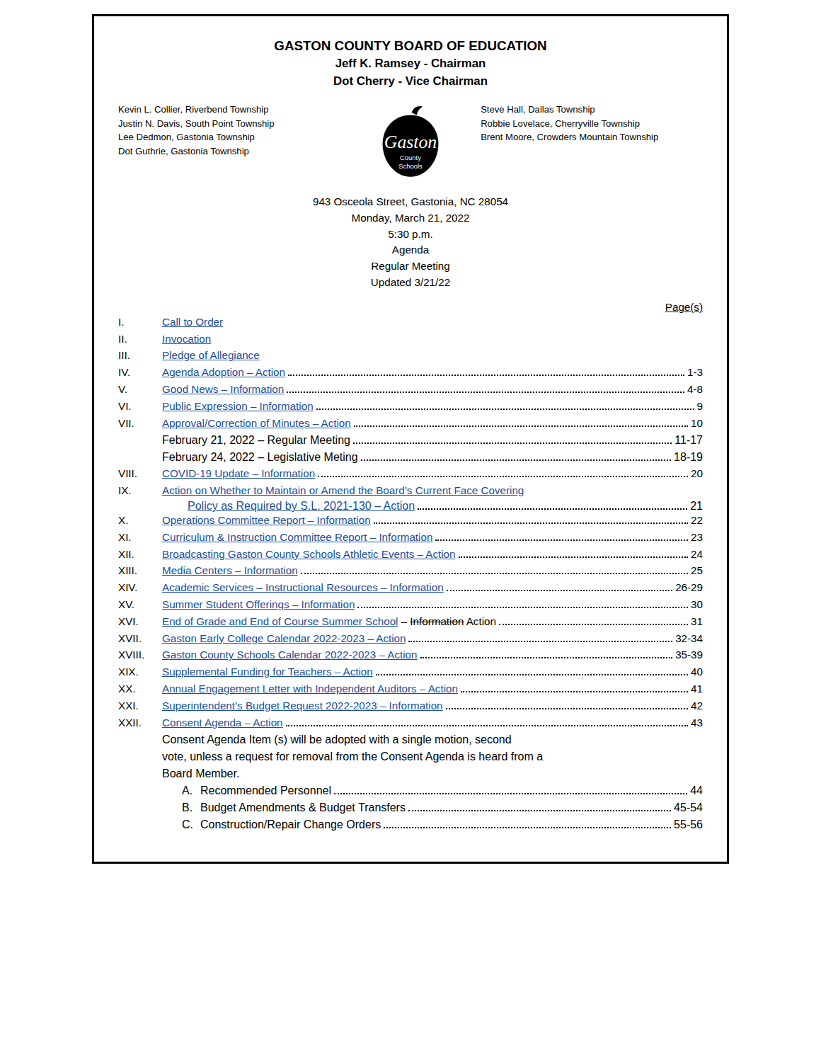GASTON COUNTY BOARD OF EDUCATION
Jeff K. Ramsey - Chairman
Dot Cherry - Vice Chairman
Kevin L. Collier, Riverbend Township
Justin N. Davis, South Point Township
Lee Dedmon, Gastonia Township
Dot Guthrie, Gastonia Township
Gaston County Schools
Steve Hall, Dallas Township
Robbie Lovelace, Cherryville Township
Brent Moore, Crowders Mountain Township
943 Osceola Street, Gastonia, NC 28054
Monday, March 21, 2022
5:30 p.m.
Agenda
Regular Meeting
Updated 3/21/22
Page(s)
I. Call to Order
II. Invocation
III. Pledge of Allegiance
IV. Agenda Adoption – Action 1-3
V. Good News – Information 4-8
VI. Public Expression – Information 9
VII. Approval/Correction of Minutes – Action 10
February 21, 2022 – Regular Meeting 11-17
February 24, 2022 – Legislative Meting 18-19
VIII. COVID-19 Update – Information 20
IX. Action on Whether to Maintain or Amend the Board’s Current Face Covering
Policy as Required by S.L. 2021-130 – Action 21
X. Operations Committee Report – Information 22
XI. Curriculum & Instruction Committee Report – Information 23
XII. Broadcasting Gaston County Schools Athletic Events – Action 24
XIII. Media Centers – Information 25
XIV. Academic Services – Instructional Resources – Information 26-29
XV. Summer Student Offerings – Information 30
XVI. End of Grade and End of Course Summer School – Information Action 31
XVII. Gaston Early College Calendar 2022-2023 – Action 32-34
XVIII. Gaston County Schools Calendar 2022-2023 – Action 35-39
XIX. Supplemental Funding for Teachers – Action 40
XX. Annual Engagement Letter with Independent Auditors – Action 41
XXI. Superintendent’s Budget Request 2022-2023 – Information 42
XXII. Consent Agenda – Action 43
Consent Agenda Item (s) will be adopted with a single motion, second
vote, unless a request for removal from the Consent Agenda is heard from a
Board Member.
A. Recommended Personnel 44
B. Budget Amendments & Budget Transfers 45-54
C. Construction/Repair Change Orders 55-56